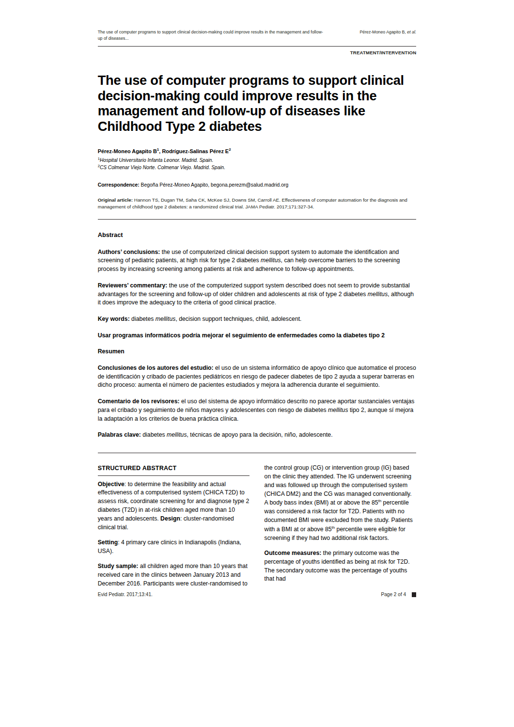The use of computer programs to support clinical decision-making could improve results in the management and follow-up of diseases...
Pérez-Moneo Agapito B, et al.
TREATMENT/INTERVENTION
The use of computer programs to support clinical decision-making could improve results in the management and follow-up of diseases like Childhood Type 2 diabetes
Pérez-Moneo Agapito B1, Rodríguez-Salinas Pérez E2
1Hospital Universitario Infanta Leonor. Madrid. Spain.
2CS Colmenar Viejo Norte. Colmenar Viejo. Madrid. Spain.
Correspondence: Begoña Pérez-Moneo Agapito, begona.perezm@salud.madrid.org
Original article: Hannon TS, Dugan TM, Saha CK, McKee SJ, Downs SM, Carroll AE. Effectiveness of computer automation for the diagnosis and management of childhood type 2 diabetes: a randomized clinical trial. JAMA Pediatr. 2017;171:327-34.
Abstract
Authors’ conclusions: the use of computerized clinical decision support system to automate the identification and screening of pediatric patients, at high risk for type 2 diabetes mellitus, can help overcome barriers to the screening process by increasing screening among patients at risk and adherence to follow-up appointments.
Reviewers’ commentary: the use of the computerized support system described does not seem to provide substantial advantages for the screening and follow-up of older children and adolescents at risk of type 2 diabetes mellitus, although it does improve the adequacy to the criteria of good clinical practice.
Key words: diabetes mellitus, decision support techniques, child, adolescent.
Usar programas informáticos podría mejorar el seguimiento de enfermedades como la diabetes tipo 2
Resumen
Conclusiones de los autores del estudio: el uso de un sistema informático de apoyo clínico que automatice el proceso de identificación y cribado de pacientes pediátricos en riesgo de padecer diabetes de tipo 2 ayuda a superar barreras en dicho proceso: aumenta el número de pacientes estudiados y mejora la adherencia durante el seguimiento.
Comentario de los revisores: el uso del sistema de apoyo informático descrito no parece aportar sustanciales ventajas para el cribado y seguimiento de niños mayores y adolescentes con riesgo de diabetes mellitus tipo 2, aunque sí mejora la adaptación a los criterios de buena práctica clínica.
Palabras clave: diabetes mellitus, técnicas de apoyo para la decisión, niño, adolescente.
STRUCTURED ABSTRACT
Objective: to determine the feasibility and actual effectiveness of a computerised system (CHICA T2D) to assess risk, coordinate screening for and diagnose type 2 diabetes (T2D) in at-risk children aged more than 10 years and adolescents. Design: cluster-randomised clinical trial.
Setting: 4 primary care clinics in Indianapolis (Indiana, USA).
Study sample: all children aged more than 10 years that received care in the clinics between January 2013 and December 2016. Participants were cluster-randomised to the control group (CG) or intervention group (IG) based on the clinic they attended. The IG underwent screening and was followed up through the computerised system (CHICA DM2) and the CG was managed conventionally. A body bass index (BMI) at or above the 85th percentile was considered a risk factor for T2D. Patients with no documented BMI were excluded from the study. Patients with a BMI at or above 85th percentile were eligible for screening if they had two additional risk factors.
Outcome measures: the primary outcome was the percentage of youths identified as being at risk for T2D. The secondary outcome was the percentage of youths that had
Evid Pediatr. 2017;13:41.
Page 2 of 4